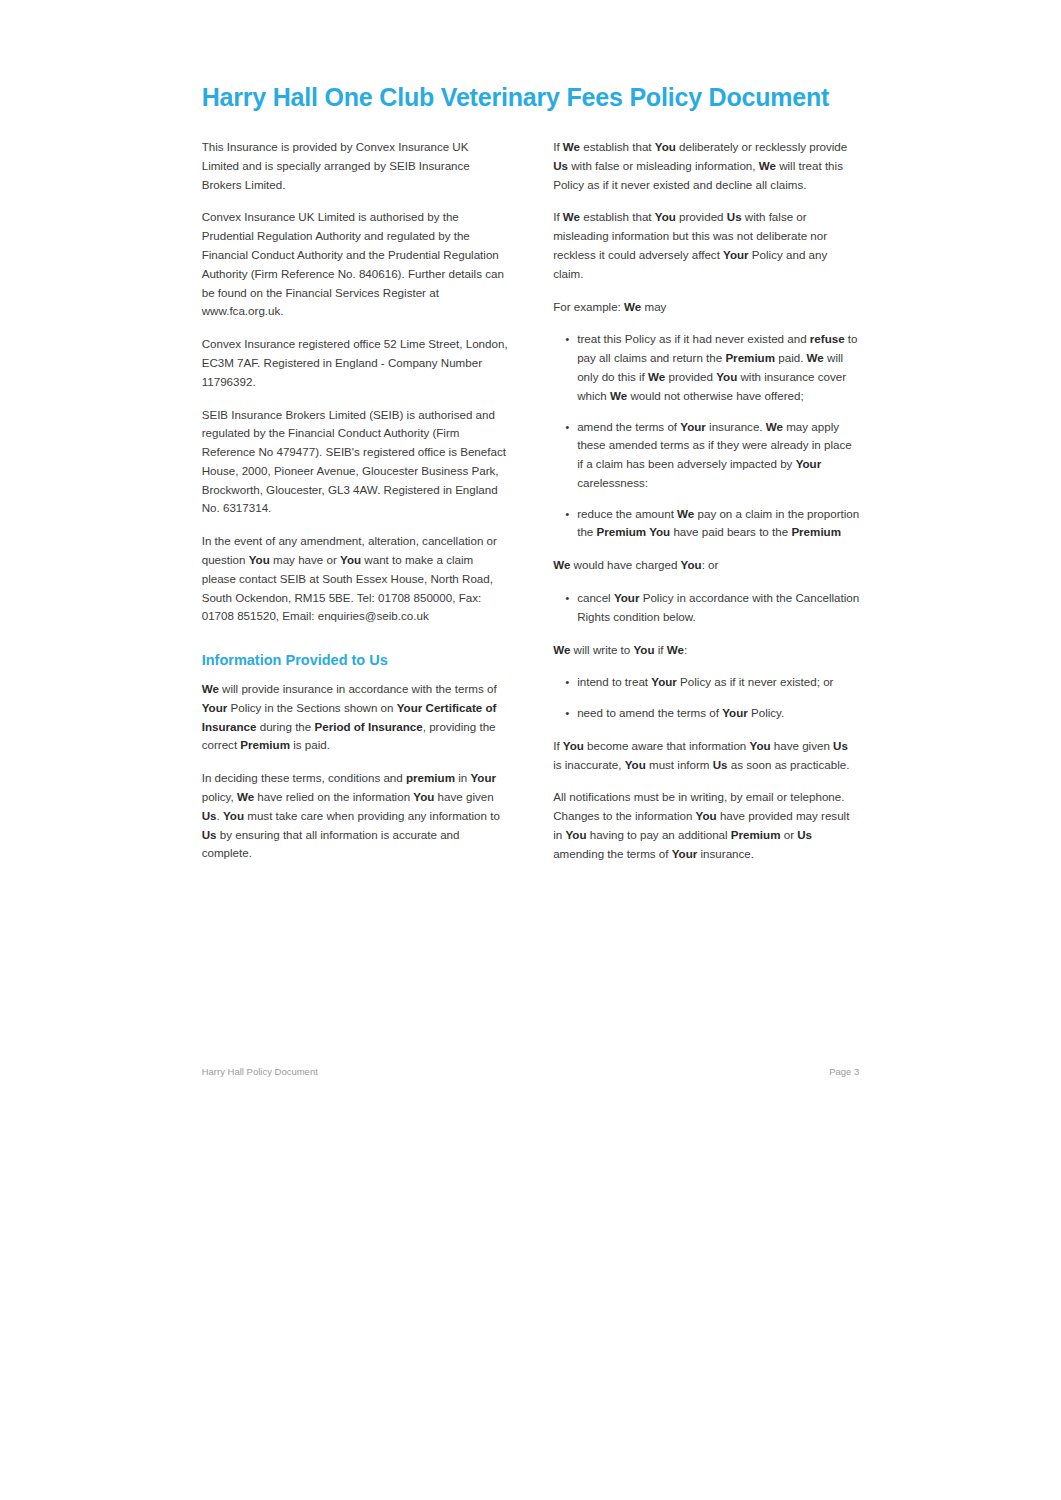Harry Hall One Club Veterinary Fees Policy Document
This Insurance is provided by Convex Insurance UK Limited and is specially arranged by SEIB Insurance Brokers Limited.
Convex Insurance UK Limited is authorised by the Prudential Regulation Authority and regulated by the Financial Conduct Authority and the Prudential Regulation Authority (Firm Reference No. 840616). Further details can be found on the Financial Services Register at www.fca.org.uk.
Convex Insurance registered office 52 Lime Street, London, EC3M 7AF. Registered in England - Company Number 11796392.
SEIB Insurance Brokers Limited (SEIB) is authorised and regulated by the Financial Conduct Authority (Firm Reference No 479477). SEIB's registered office is Benefact House, 2000, Pioneer Avenue, Gloucester Business Park, Brockworth, Gloucester, GL3 4AW. Registered in England No. 6317314.
In the event of any amendment, alteration, cancellation or question You may have or You want to make a claim please contact SEIB at South Essex House, North Road, South Ockendon, RM15 5BE. Tel: 01708 850000, Fax: 01708 851520, Email: enquiries@seib.co.uk
Information Provided to Us
We will provide insurance in accordance with the terms of Your Policy in the Sections shown on Your Certificate of Insurance during the Period of Insurance, providing the correct Premium is paid.
In deciding these terms, conditions and premium in Your policy, We have relied on the information You have given Us. You must take care when providing any information to Us by ensuring that all information is accurate and complete.
If We establish that You deliberately or recklessly provide Us with false or misleading information, We will treat this Policy as if it never existed and decline all claims.
If We establish that You provided Us with false or misleading information but this was not deliberate nor reckless it could adversely affect Your Policy and any claim.
For example: We may
treat this Policy as if it had never existed and refuse to pay all claims and return the Premium paid. We will only do this if We provided You with insurance cover which We would not otherwise have offered;
amend the terms of Your insurance. We may apply these amended terms as if they were already in place if a claim has been adversely impacted by Your carelessness:
reduce the amount We pay on a claim in the proportion the Premium You have paid bears to the Premium
We would have charged You: or
cancel Your Policy in accordance with the Cancellation Rights condition below.
We will write to You if We:
intend to treat Your Policy as if it never existed; or
need to amend the terms of Your Policy.
If You become aware that information You have given Us is inaccurate, You must inform Us as soon as practicable.
All notifications must be in writing, by email or telephone. Changes to the information You have provided may result in You having to pay an additional Premium or Us amending the terms of Your insurance.
Harry Hall Policy Document Page 3